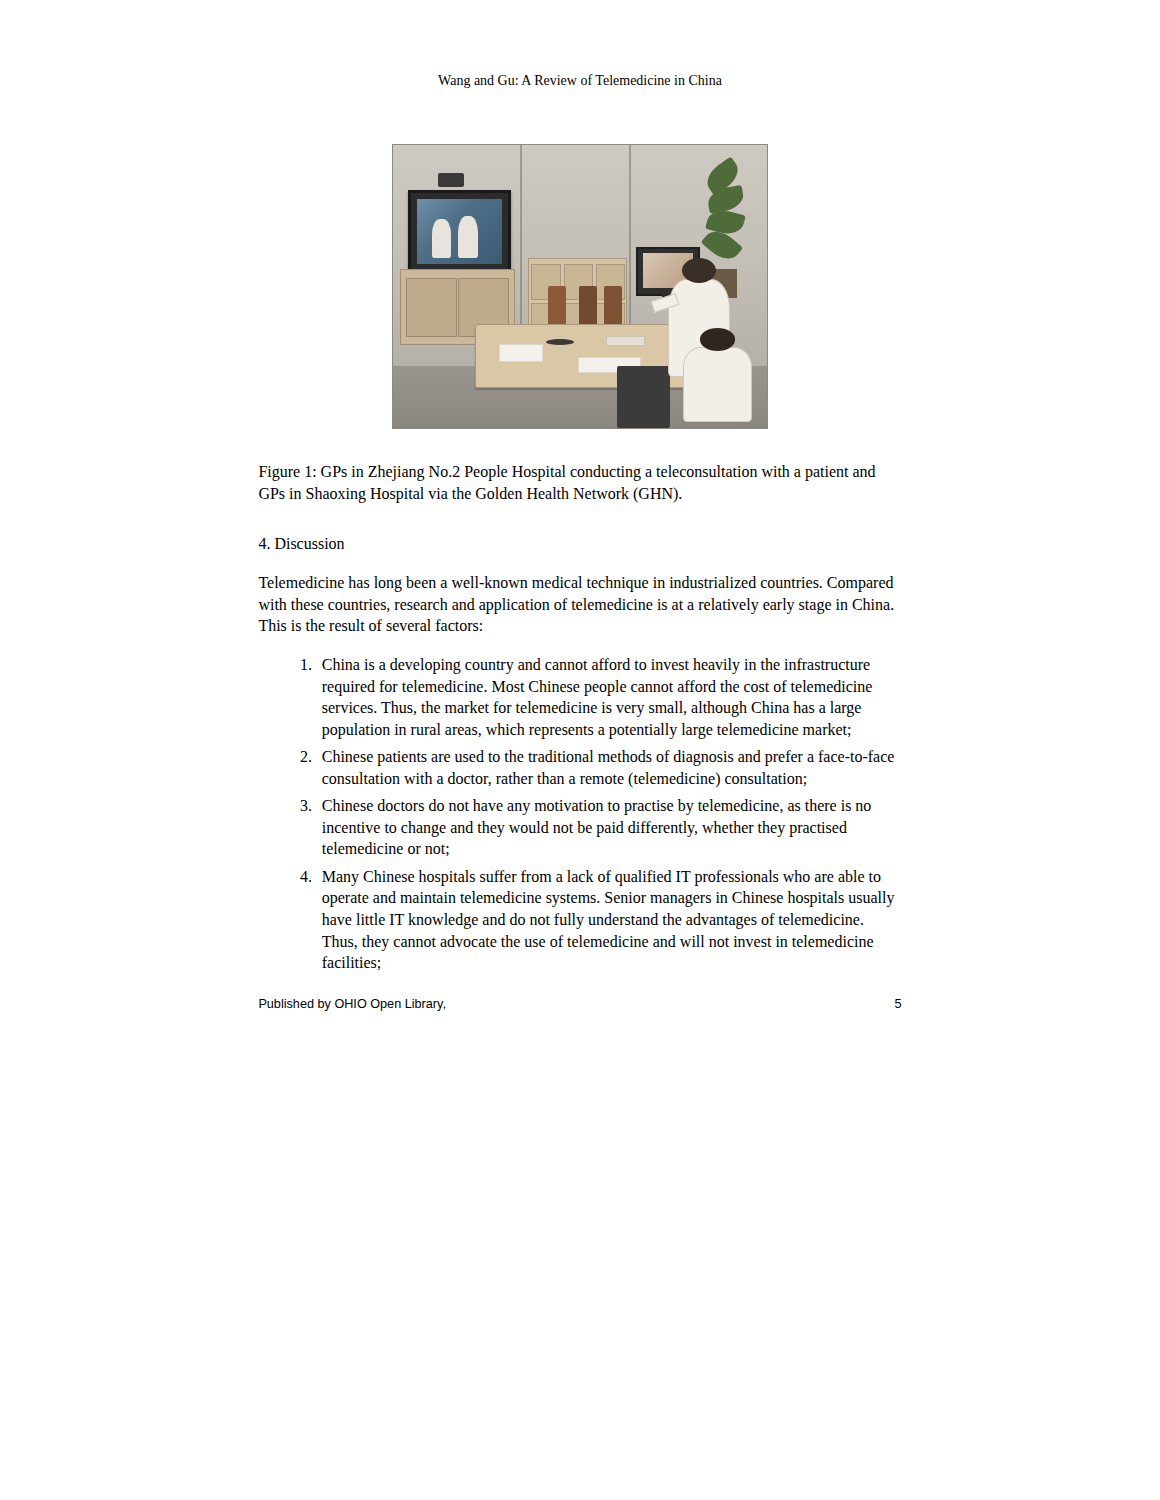Wang and Gu: A Review of Telemedicine in China
Figure 1: GPs in Zhejiang No.2 People Hospital conducting a teleconsultation with a patient and GPs in Shaoxing Hospital via the Golden Health Network (GHN).
4. Discussion
Telemedicine has long been a well-known medical technique in industrialized countries. Compared with these countries, research and application of telemedicine is at a relatively early stage in China. This is the result of several factors:
China is a developing country and cannot afford to invest heavily in the infrastructure required for telemedicine. Most Chinese people cannot afford the cost of telemedicine services. Thus, the market for telemedicine is very small, although China has a large population in rural areas, which represents a potentially large telemedicine market;
Chinese patients are used to the traditional methods of diagnosis and prefer a face-to-face consultation with a doctor, rather than a remote (telemedicine) consultation;
Chinese doctors do not have any motivation to practise by telemedicine, as there is no incentive to change and they would not be paid differently, whether they practised telemedicine or not;
Many Chinese hospitals suffer from a lack of qualified IT professionals who are able to operate and maintain telemedicine systems. Senior managers in Chinese hospitals usually have little IT knowledge and do not fully understand the advantages of telemedicine. Thus, they cannot advocate the use of telemedicine and will not invest in telemedicine facilities;
Published by OHIO Open Library,
5